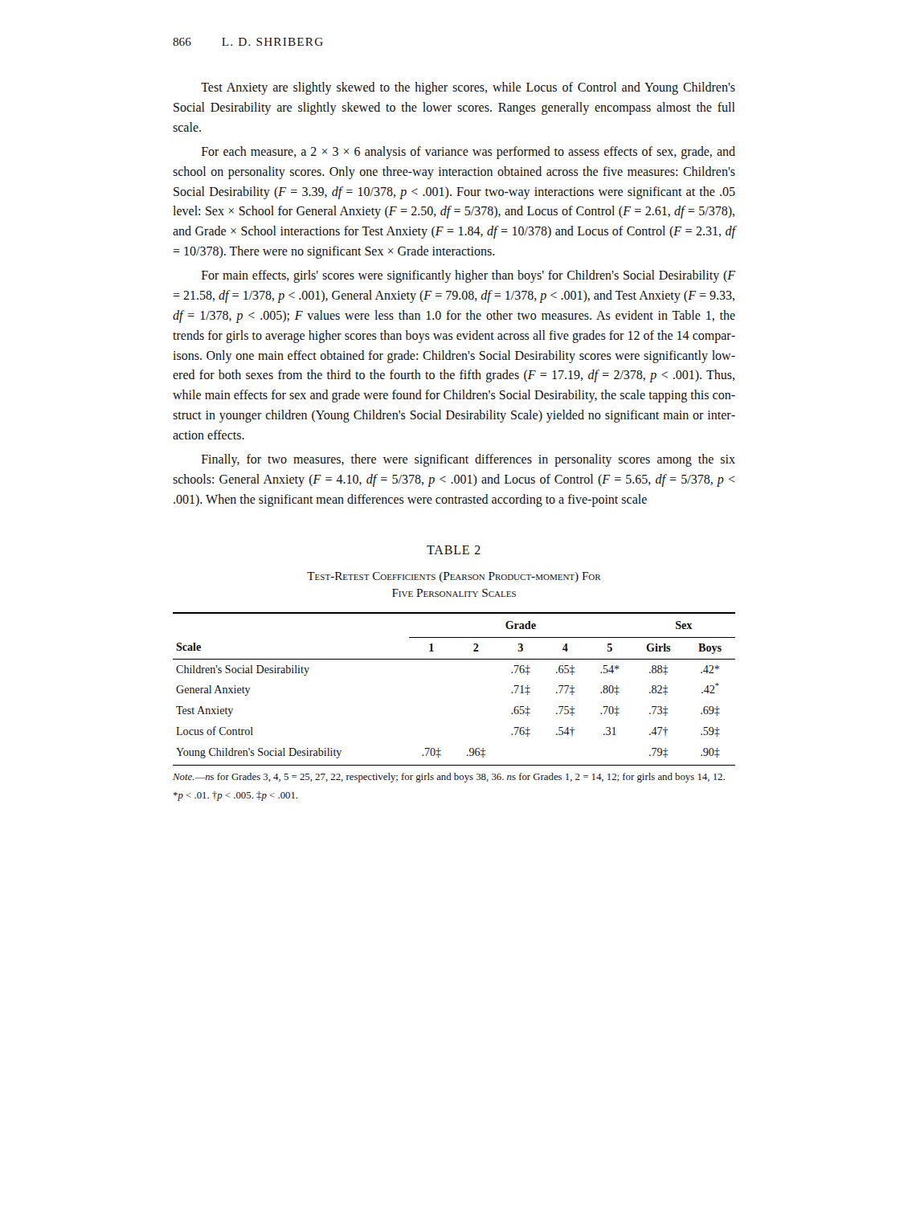866 L. D. SHRIBERG
Test Anxiety are slightly skewed to the higher scores, while Locus of Control and Young Children's Social Desirability are slightly skewed to the lower scores. Ranges generally encompass almost the full scale.
For each measure, a 2 × 3 × 6 analysis of variance was performed to assess effects of sex, grade, and school on personality scores. Only one three-way interaction obtained across the five measures: Children's Social Desirability (F = 3.39, df = 10/378, p < .001). Four two-way interactions were significant at the .05 level: Sex × School for General Anxiety (F = 2.50, df = 5/378), and Locus of Control (F = 2.61, df = 5/378), and Grade × School interactions for Test Anxiety (F = 1.84, df = 10/378) and Locus of Control (F = 2.31, df = 10/378). There were no significant Sex × Grade interactions.
For main effects, girls' scores were significantly higher than boys' for Children's Social Desirability (F = 21.58, df = 1/378, p < .001), General Anxiety (F = 79.08, df = 1/378, p < .001), and Test Anxiety (F = 9.33, df = 1/378, p < .005); F values were less than 1.0 for the other two measures. As evident in Table 1, the trends for girls to average higher scores than boys was evident across all five grades for 12 of the 14 comparisons. Only one main effect obtained for grade: Children's Social Desirability scores were significantly lowered for both sexes from the third to the fourth to the fifth grades (F = 17.19, df = 2/378, p < .001). Thus, while main effects for sex and grade were found for Children's Social Desirability, the scale tapping this construct in younger children (Young Children's Social Desirability Scale) yielded no significant main or interaction effects.
Finally, for two measures, there were significant differences in personality scores among the six schools: General Anxiety (F = 4.10, df = 5/378, p < .001) and Locus of Control (F = 5.65, df = 5/378, p < .001). When the significant mean differences were contrasted according to a five-point scale
TABLE 2
Test-Retest Coefficients (Pearson Product-moment) For
Five Personality Scales
| Scale | Grade | Sex |
| --- | --- | --- |
| 1 | 2 | 3 | 4 | 5 | Girls | Boys |
| Children's Social Desirability | | | .76‡ | .65‡ | .54* | .88‡ | .42* |
| General Anxiety | | | .71‡ | .77‡ | .80‡ | .82‡ | .42 * |
| Test Anxiety | | | .65‡ | .75‡ | .70‡ | .73‡ | .69‡ |
| Locus of Control | | | .76‡ | .54† | .31 | .47† | .59‡ |
| Young Children's Social Desirability | .70‡ | .96‡ | | | | .79‡ | .90‡ |
Note.—ns for Grades 3, 4, 5 = 25, 27, 22, respectively; for girls and boys 38, 36. ns for Grades 1, 2 = 14, 12; for girls and boys 14, 12.
*p < .01. †p < .005. ‡p < .001.